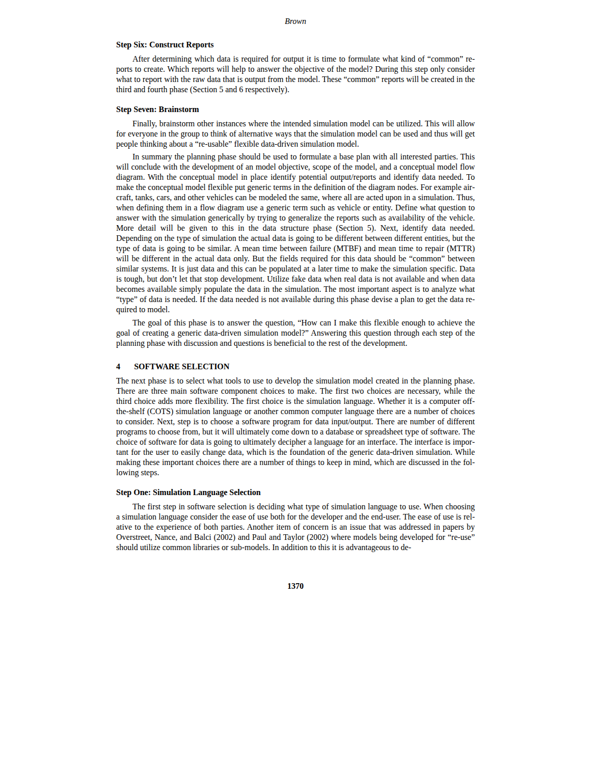Brown
Step Six: Construct Reports
After determining which data is required for output it is time to formulate what kind of “common” reports to create. Which reports will help to answer the objective of the model? During this step only consider what to report with the raw data that is output from the model. These “common” reports will be created in the third and fourth phase (Section 5 and 6 respectively).
Step Seven: Brainstorm
Finally, brainstorm other instances where the intended simulation model can be utilized. This will allow for everyone in the group to think of alternative ways that the simulation model can be used and thus will get people thinking about a “re-usable” flexible data-driven simulation model.
In summary the planning phase should be used to formulate a base plan with all interested parties. This will conclude with the development of an model objective, scope of the model, and a conceptual model flow diagram. With the conceptual model in place identify potential output/reports and identify data needed. To make the conceptual model flexible put generic terms in the definition of the diagram nodes. For example aircraft, tanks, cars, and other vehicles can be modeled the same, where all are acted upon in a simulation. Thus, when defining them in a flow diagram use a generic term such as vehicle or entity. Define what question to answer with the simulation generically by trying to generalize the reports such as availability of the vehicle. More detail will be given to this in the data structure phase (Section 5). Next, identify data needed. Depending on the type of simulation the actual data is going to be different between different entities, but the type of data is going to be similar. A mean time between failure (MTBF) and mean time to repair (MTTR) will be different in the actual data only. But the fields required for this data should be “common” between similar systems. It is just data and this can be populated at a later time to make the simulation specific. Data is tough, but don’t let that stop development. Utilize fake data when real data is not available and when data becomes available simply populate the data in the simulation. The most important aspect is to analyze what “type” of data is needed. If the data needed is not available during this phase devise a plan to get the data required to model.
The goal of this phase is to answer the question, “How can I make this flexible enough to achieve the goal of creating a generic data-driven simulation model?” Answering this question through each step of the planning phase with discussion and questions is beneficial to the rest of the development.
4 SOFTWARE SELECTION
The next phase is to select what tools to use to develop the simulation model created in the planning phase. There are three main software component choices to make. The first two choices are necessary, while the third choice adds more flexibility. The first choice is the simulation language. Whether it is a computer off-the-shelf (COTS) simulation language or another common computer language there are a number of choices to consider. Next, step is to choose a software program for data input/output. There are number of different programs to choose from, but it will ultimately come down to a database or spreadsheet type of software. The choice of software for data is going to ultimately decipher a language for an interface. The interface is important for the user to easily change data, which is the foundation of the generic data-driven simulation. While making these important choices there are a number of things to keep in mind, which are discussed in the following steps.
Step One: Simulation Language Selection
The first step in software selection is deciding what type of simulation language to use. When choosing a simulation language consider the ease of use both for the developer and the end-user. The ease of use is relative to the experience of both parties. Another item of concern is an issue that was addressed in papers by Overstreet, Nance, and Balci (2002) and Paul and Taylor (2002) where models being developed for “re-use” should utilize common libraries or sub-models. In addition to this it is advantageous to de-
1370